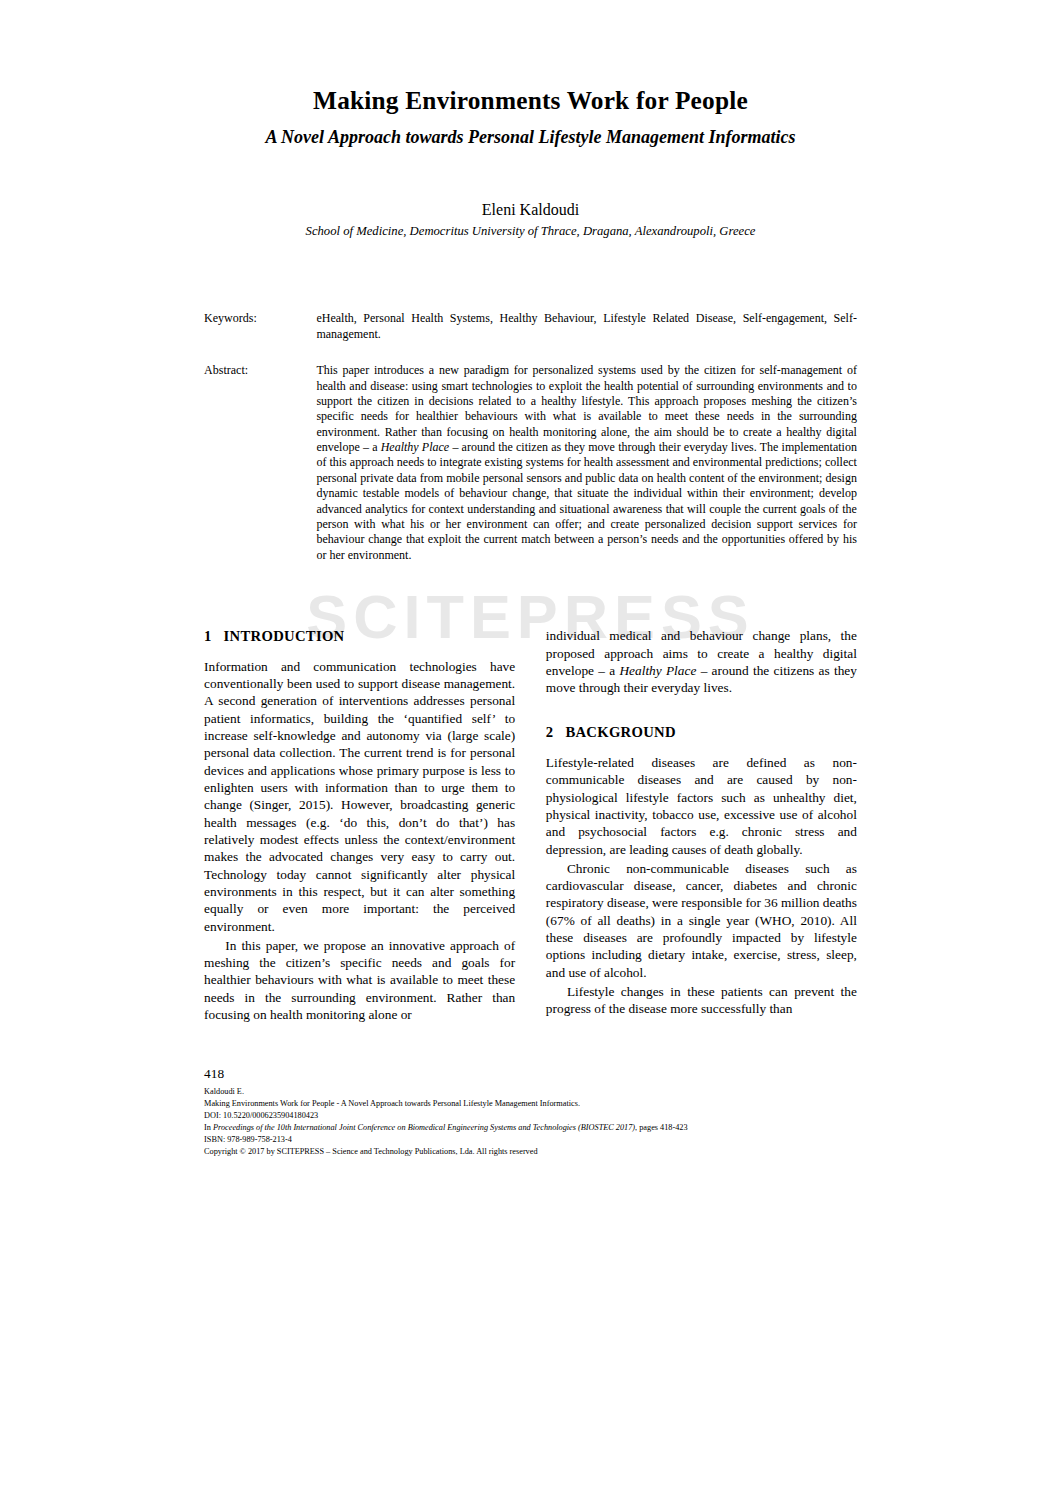Making Environments Work for People
A Novel Approach towards Personal Lifestyle Management Informatics
Eleni Kaldoudi
School of Medicine, Democritus University of Thrace, Dragana, Alexandroupoli, Greece
| Keywords: | eHealth, Personal Health Systems, Healthy Behaviour, Lifestyle Related Disease, Self-engagement, Self-management. |
| Abstract: | This paper introduces a new paradigm for personalized systems used by the citizen for self-management of health and disease: using smart technologies to exploit the health potential of surrounding environments and to support the citizen in decisions related to a healthy lifestyle. This approach proposes meshing the citizen’s specific needs for healthier behaviours with what is available to meet these needs in the surrounding environment. Rather than focusing on health monitoring alone, the aim should be to create a healthy digital envelope – a Healthy Place – around the citizen as they move through their everyday lives. The implementation of this approach needs to integrate existing systems for health assessment and environmental predictions; collect personal private data from mobile personal sensors and public data on health content of the environment; design dynamic testable models of behaviour change, that situate the individual within their environment; develop advanced analytics for context understanding and situational awareness that will couple the current goals of the person with what his or her environment can offer; and create personalized decision support services for behaviour change that exploit the current match between a person’s needs and the opportunities offered by his or her environment. |
SCITEPRESS
1 INTRODUCTION
Information and communication technologies have conventionally been used to support disease management. A second generation of interventions addresses personal patient informatics, building the ‘quantified self’ to increase self-knowledge and autonomy via (large scale) personal data collection. The current trend is for personal devices and applications whose primary purpose is less to enlighten users with information than to urge them to change (Singer, 2015). However, broadcasting generic health messages (e.g. ‘do this, don’t do that’) has relatively modest effects unless the context/environment makes the advocated changes very easy to carry out. Technology today cannot significantly alter physical environments in this respect, but it can alter something equally or even more important: the perceived environment.
In this paper, we propose an innovative approach of meshing the citizen’s specific needs and goals for healthier behaviours with what is available to meet these needs in the surrounding environment. Rather than focusing on health monitoring alone or
individual medical and behaviour change plans, the proposed approach aims to create a healthy digital envelope – a Healthy Place – around the citizens as they move through their everyday lives.
2 BACKGROUND
Lifestyle-related diseases are defined as non-communicable diseases and are caused by non-physiological lifestyle factors such as unhealthy diet, physical inactivity, tobacco use, excessive use of alcohol and psychosocial factors e.g. chronic stress and depression, are leading causes of death globally.
Chronic non-communicable diseases such as cardiovascular disease, cancer, diabetes and chronic respiratory disease, were responsible for 36 million deaths (67% of all deaths) in a single year (WHO, 2010). All these diseases are profoundly impacted by lifestyle options including dietary intake, exercise, stress, sleep, and use of alcohol.
Lifestyle changes in these patients can prevent the progress of the disease more successfully than
418
Kaldoudi E.
Making Environments Work for People - A Novel Approach towards Personal Lifestyle Management Informatics.
DOI: 10.5220/0006235904180423
In Proceedings of the 10th International Joint Conference on Biomedical Engineering Systems and Technologies (BIOSTEC 2017), pages 418-423
ISBN: 978-989-758-213-4
Copyright © 2017 by SCITEPRESS – Science and Technology Publications, Lda. All rights reserved